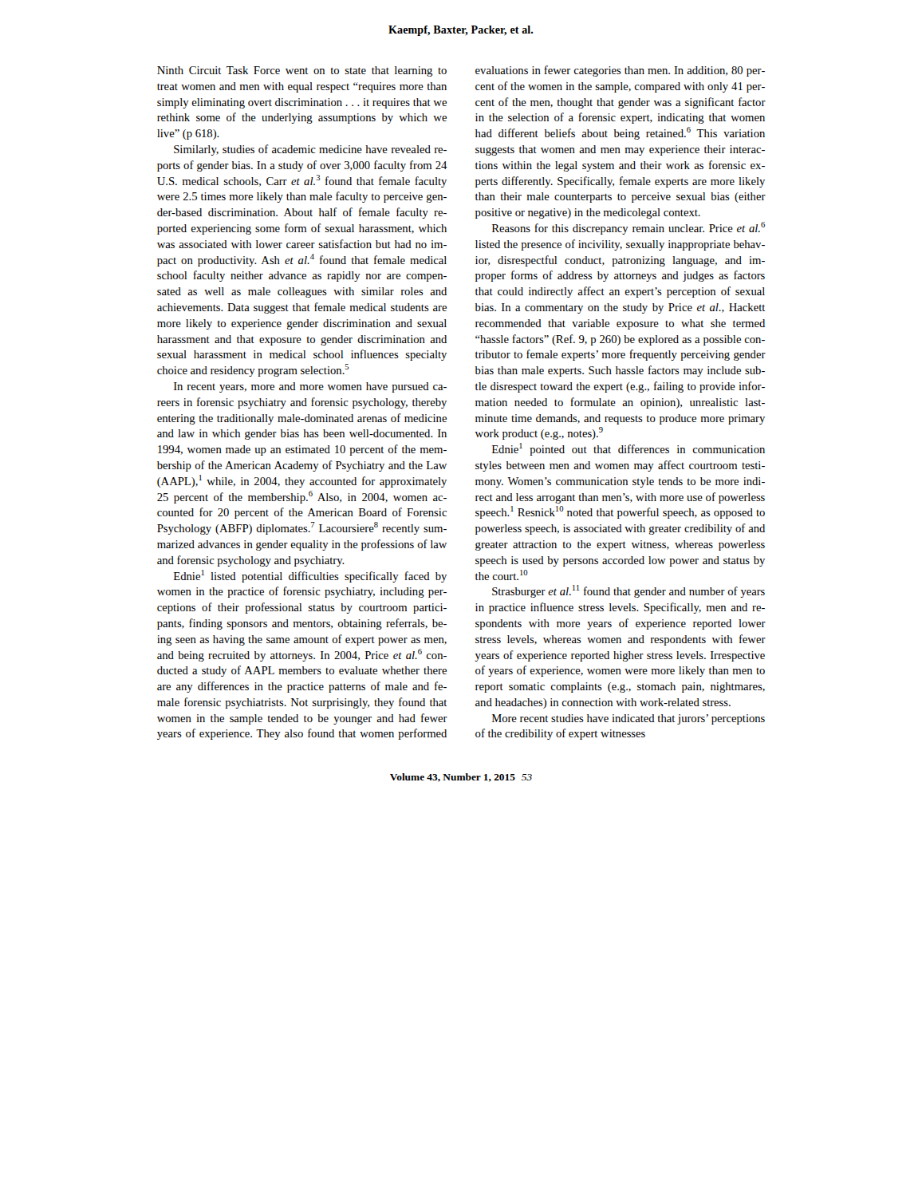Kaempf, Baxter, Packer, et al.
Ninth Circuit Task Force went on to state that learning to treat women and men with equal respect “requires more than simply eliminating overt discrimination . . . it requires that we rethink some of the underlying assumptions by which we live” (p 618).
Similarly, studies of academic medicine have revealed reports of gender bias. In a study of over 3,000 faculty from 24 U.S. medical schools, Carr et al.3 found that female faculty were 2.5 times more likely than male faculty to perceive gender-based discrimination. About half of female faculty reported experiencing some form of sexual harassment, which was associated with lower career satisfaction but had no impact on productivity. Ash et al.4 found that female medical school faculty neither advance as rapidly nor are compensated as well as male colleagues with similar roles and achievements. Data suggest that female medical students are more likely to experience gender discrimination and sexual harassment and that exposure to gender discrimination and sexual harassment in medical school influences specialty choice and residency program selection.5
In recent years, more and more women have pursued careers in forensic psychiatry and forensic psychology, thereby entering the traditionally male-dominated arenas of medicine and law in which gender bias has been well-documented. In 1994, women made up an estimated 10 percent of the membership of the American Academy of Psychiatry and the Law (AAPL),1 while, in 2004, they accounted for approximately 25 percent of the membership.6 Also, in 2004, women accounted for 20 percent of the American Board of Forensic Psychology (ABFP) diplomates.7 Lacoursiere8 recently summarized advances in gender equality in the professions of law and forensic psychology and psychiatry.
Ednie1 listed potential difficulties specifically faced by women in the practice of forensic psychiatry, including perceptions of their professional status by courtroom participants, finding sponsors and mentors, obtaining referrals, being seen as having the same amount of expert power as men, and being recruited by attorneys. In 2004, Price et al.6 conducted a study of AAPL members to evaluate whether there are any differences in the practice patterns of male and female forensic psychiatrists. Not surprisingly, they found that women in the sample tended to be younger and had fewer years of experience. They also found that women performed evaluations in fewer categories than men. In addition, 80 percent of the women in the sample, compared with only 41 percent of the men, thought that gender was a significant factor in the selection of a forensic expert, indicating that women had different beliefs about being retained.6 This variation suggests that women and men may experience their interactions within the legal system and their work as forensic experts differently. Specifically, female experts are more likely than their male counterparts to perceive sexual bias (either positive or negative) in the medicolegal context.
Reasons for this discrepancy remain unclear. Price et al.6 listed the presence of incivility, sexually inappropriate behavior, disrespectful conduct, patronizing language, and improper forms of address by attorneys and judges as factors that could indirectly affect an expert’s perception of sexual bias. In a commentary on the study by Price et al., Hackett recommended that variable exposure to what she termed “hassle factors” (Ref. 9, p 260) be explored as a possible contributor to female experts’ more frequently perceiving gender bias than male experts. Such hassle factors may include subtle disrespect toward the expert (e.g., failing to provide information needed to formulate an opinion), unrealistic last-minute time demands, and requests to produce more primary work product (e.g., notes).9
Ednie1 pointed out that differences in communication styles between men and women may affect courtroom testimony. Women’s communication style tends to be more indirect and less arrogant than men’s, with more use of powerless speech.1 Resnick10 noted that powerful speech, as opposed to powerless speech, is associated with greater credibility of and greater attraction to the expert witness, whereas powerless speech is used by persons accorded low power and status by the court.10
Strasburger et al.11 found that gender and number of years in practice influence stress levels. Specifically, men and respondents with more years of experience reported lower stress levels, whereas women and respondents with fewer years of experience reported higher stress levels. Irrespective of years of experience, women were more likely than men to report somatic complaints (e.g., stomach pain, nightmares, and headaches) in connection with work-related stress.
More recent studies have indicated that jurors’ perceptions of the credibility of expert witnesses
Volume 43, Number 1, 201553